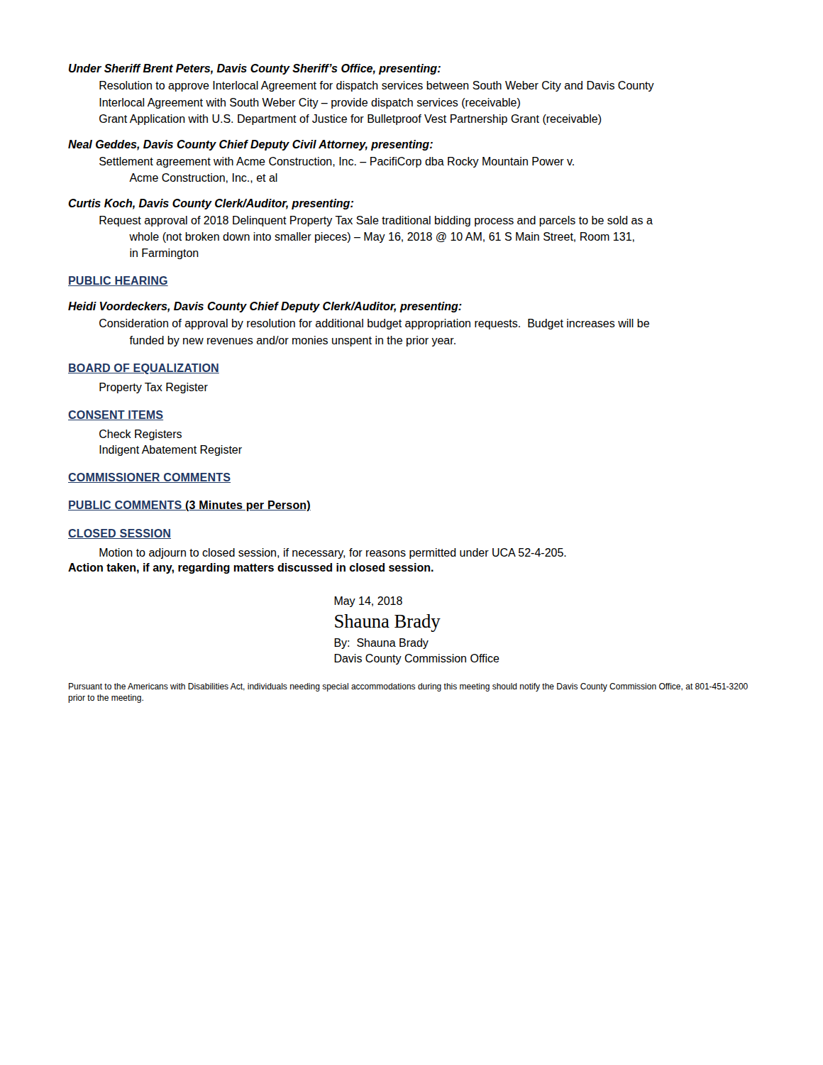Under Sheriff Brent Peters, Davis County Sheriff’s Office, presenting:
Resolution to approve Interlocal Agreement for dispatch services between South Weber City and Davis County
Interlocal Agreement with South Weber City – provide dispatch services (receivable)
Grant Application with U.S. Department of Justice for Bulletproof Vest Partnership Grant (receivable)
Neal Geddes, Davis County Chief Deputy Civil Attorney, presenting:
Settlement agreement with Acme Construction, Inc. – PacifiCorp dba Rocky Mountain Power v.
Acme Construction, Inc., et al
Curtis Koch, Davis County Clerk/Auditor, presenting:
Request approval of 2018 Delinquent Property Tax Sale traditional bidding process and parcels to be sold as a
whole (not broken down into smaller pieces) – May 16, 2018 @ 10 AM, 61 S Main Street, Room 131,
in Farmington
PUBLIC HEARING
Heidi Voordeckers, Davis County Chief Deputy Clerk/Auditor, presenting:
Consideration of approval by resolution for additional budget appropriation requests. Budget increases will be
funded by new revenues and/or monies unspent in the prior year.
BOARD OF EQUALIZATION
Property Tax Register
CONSENT ITEMS
Check Registers
Indigent Abatement Register
COMMISSIONER COMMENTS
PUBLIC COMMENTS (3 Minutes per Person)
CLOSED SESSION
Motion to adjourn to closed session, if necessary, for reasons permitted under UCA 52-4-205.
Action taken, if any, regarding matters discussed in closed session.
May 14, 2018
Shauna Brady
By: Shauna Brady
Davis County Commission Office
Pursuant to the Americans with Disabilities Act, individuals needing special accommodations during this meeting should notify the Davis County Commission Office, at 801-451-3200 prior to the meeting.